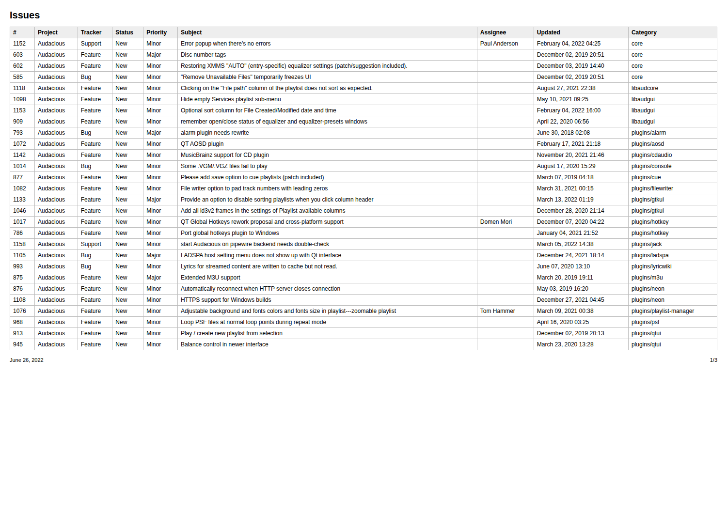Issues
| # | Project | Tracker | Status | Priority | Subject | Assignee | Updated | Category |
| --- | --- | --- | --- | --- | --- | --- | --- | --- |
| 1152 | Audacious | Support | New | Minor | Error popup when there's no errors | Paul Anderson | February 04, 2022 04:25 | core |
| 603 | Audacious | Feature | New | Major | Disc number tags | | December 02, 2019 20:51 | core |
| 602 | Audacious | Feature | New | Minor | Restoring XMMS "AUTO" (entry-specific) equalizer settings (patch/suggestion included). | | December 03, 2019 14:40 | core |
| 585 | Audacious | Bug | New | Minor | "Remove Unavailable Files" temporarily freezes UI | | December 02, 2019 20:51 | core |
| 1118 | Audacious | Feature | New | Minor | Clicking on the "File path" column of the playlist does not sort as expected. | | August 27, 2021 22:38 | libaudcore |
| 1098 | Audacious | Feature | New | Minor | Hide empty Services playlist sub-menu | | May 10, 2021 09:25 | libaudgui |
| 1153 | Audacious | Feature | New | Minor | Optional sort column for File Created/Modified date and time | | February 04, 2022 16:00 | libaudgui |
| 909 | Audacious | Feature | New | Minor | remember open/close status of equalizer and equalizer-presets windows | | April 22, 2020 06:56 | libaudgui |
| 793 | Audacious | Bug | New | Major | alarm plugin needs rewrite | | June 30, 2018 02:08 | plugins/alarm |
| 1072 | Audacious | Feature | New | Minor | QT AOSD plugin | | February 17, 2021 21:18 | plugins/aosd |
| 1142 | Audacious | Feature | New | Minor | MusicBrainz support for CD plugin | | November 20, 2021 21:46 | plugins/cdaudio |
| 1014 | Audacious | Bug | New | Minor | Some .VGM/.VGZ files fail to play | | August 17, 2020 15:29 | plugins/console |
| 877 | Audacious | Feature | New | Minor | Please add save option to cue playlists (patch included) | | March 07, 2019 04:18 | plugins/cue |
| 1082 | Audacious | Feature | New | Minor | File writer option to pad track numbers with leading zeros | | March 31, 2021 00:15 | plugins/filewriter |
| 1133 | Audacious | Feature | New | Major | Provide an option to disable sorting playlists when you click column header | | March 13, 2022 01:19 | plugins/gtkui |
| 1046 | Audacious | Feature | New | Minor | Add all id3v2 frames in the settings of Playlist available columns | | December 28, 2020 21:14 | plugins/gtkui |
| 1017 | Audacious | Feature | New | Minor | QT Global Hotkeys rework proposal and cross-platform support | Domen Mori | December 07, 2020 04:22 | plugins/hotkey |
| 786 | Audacious | Feature | New | Minor | Port global hotkeys plugin to Windows | | January 04, 2021 21:52 | plugins/hotkey |
| 1158 | Audacious | Support | New | Minor | start Audacious on pipewire backend needs double-check | | March 05, 2022 14:38 | plugins/jack |
| 1105 | Audacious | Bug | New | Major | LADSPA host setting menu does not show up with Qt interface | | December 24, 2021 18:14 | plugins/ladspa |
| 993 | Audacious | Bug | New | Minor | Lyrics for streamed content are written to cache but not read. | | June 07, 2020 13:10 | plugins/lyricwiki |
| 875 | Audacious | Feature | New | Major | Extended M3U support | | March 20, 2019 19:11 | plugins/m3u |
| 876 | Audacious | Feature | New | Minor | Automatically reconnect when HTTP server closes connection | | May 03, 2019 16:20 | plugins/neon |
| 1108 | Audacious | Feature | New | Minor | HTTPS support for Windows builds | | December 27, 2021 04:45 | plugins/neon |
| 1076 | Audacious | Feature | New | Minor | Adjustable background and fonts colors and fonts size in playlist---zoomable playlist | Tom Hammer | March 09, 2021 00:38 | plugins/playlist-manager |
| 968 | Audacious | Feature | New | Minor | Loop PSF files at normal loop points during repeat mode | | April 16, 2020 03:25 | plugins/psf |
| 913 | Audacious | Feature | New | Minor | Play / create new playlist from selection | | December 02, 2019 20:13 | plugins/qtui |
| 945 | Audacious | Feature | New | Minor | Balance control in newer interface | | March 23, 2020 13:28 | plugins/qtui |
June 26, 2022 1/3